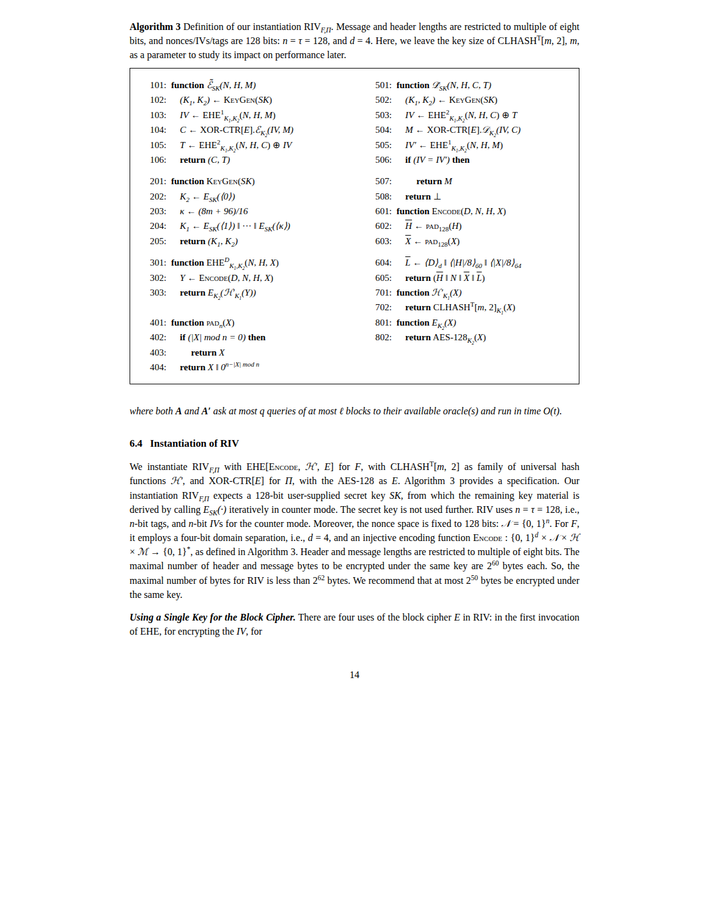Algorithm 3 Definition of our instantiation RIVF,Π. Message and header lengths are restricted to multiple of eight bits, and nonces/IVs/tags are 128 bits: n = τ = 128, and d = 4. Here, we leave the key size of CLHASHT[m, 2], m, as a parameter to study its impact on performance later.
| 101: | function ℰ̃ SK (N, H, M) | | 501: | function 𝒟̃ SK (N, H, C, T) |
| 102: | (K 1 , K 2 ) ← KeyGen ( SK ) | | 502: | (K 1 , K 2 ) ← KeyGen ( SK ) |
| 103: | IV ← EHE 1 K 1 ,K 2 ( N, H, M ) | | 503: | IV ← EHE 2 K 1 ,K 2 ( N, H, C ) ⊕ T |
| 104: | C ← XOR-CTR[ E ]. ℰ K 2 (IV, M) | | 504: | M ← XOR-CTR[ E ]. 𝒟 K 2 (IV, C) |
| 105: | T ← EHE 2 K 1 ,K 2 ( N, H, C ) ⊕ IV | | 505: | IV′ ← EHE 1 K 1 ,K 2 ( N, H, M ) |
| 106: | return (C, T) | | 506: | if (IV = IV′) then |
| 201: | function KeyGen ( SK ) | | 507: | return M |
| 202: | K 2 ← E SK (⟨0⟩) | | 508: | return ⊥ |
| 203: | κ ← (8m + 96)/16 | | 601: | function Encode ( D, N, H, X ) |
| 204: | K 1 ← E SK (⟨1⟩) ‖ ··· ‖ E SK (⟨κ⟩) | | 602: | H ← pad 128 ( H ) |
| 205: | return (K 1 , K 2 ) | | 603: | X ← pad 128 ( X ) |
| 301: | function EHE D K 1 ,K 2 ( N, H, X ) | | 604: | L ← ⟨D⟩ d ‖ ⟨/H//8⟩ 60 ‖ ⟨/X//8⟩ 64 |
| 302: | Y ← Encode ( D, N, H, X ) | | 605: | return ( H ‖ N ‖ X ‖ L ) |
| 303: | return E K 2 (ℋ′ K 1 (Y)) | | 701: | function ℋ′ K 1 (X) |
| | 702: | return CLHASH T [ m , 2] K 1 ( X ) |
| 401: | function pad n ( X ) | | 801: | function E K 2 (X) |
| 402: | if (/X/ mod n = 0) then | | 802: | return AES-128 K 2 ( X ) |
| 403: | return X | | | |
| 404: | return X ‖ 0 n−/X/ mod n | | | |
where both A and A′ ask at most q queries of at most ℓ blocks to their available oracle(s) and run in time O(t).
6.4 Instantiation of RIV
We instantiate RIVF,Π with EHE[Encode, ℋ′, E] for F, with CLHASHT[m, 2] as family of universal hash functions ℋ′, and XOR-CTR[E] for Π, with the AES-128 as E. Algorithm 3 provides a specification. Our instantiation RIVF,Π expects a 128-bit user-supplied secret key SK, from which the remaining key material is derived by calling ESK(·) iteratively in counter mode. The secret key is not used further. RIV uses n = τ = 128, i.e., n-bit tags, and n-bit IVs for the counter mode. Moreover, the nonce space is fixed to 128 bits: 𝒩 = {0, 1}n. For F, it employs a four-bit domain separation, i.e., d = 4, and an injective encoding function Encode : {0, 1}d × 𝒩 × ℋ × ℳ → {0, 1}*, as defined in Algorithm 3. Header and message lengths are restricted to multiple of eight bits. The maximal number of header and message bytes to be encrypted under the same key are 260 bytes each. So, the maximal number of bytes for RIV is less than 262 bytes. We recommend that at most 250 bytes be encrypted under the same key.
Using a Single Key for the Block Cipher. There are four uses of the block cipher E in RIV: in the first invocation of EHE, for encrypting the IV, for
14